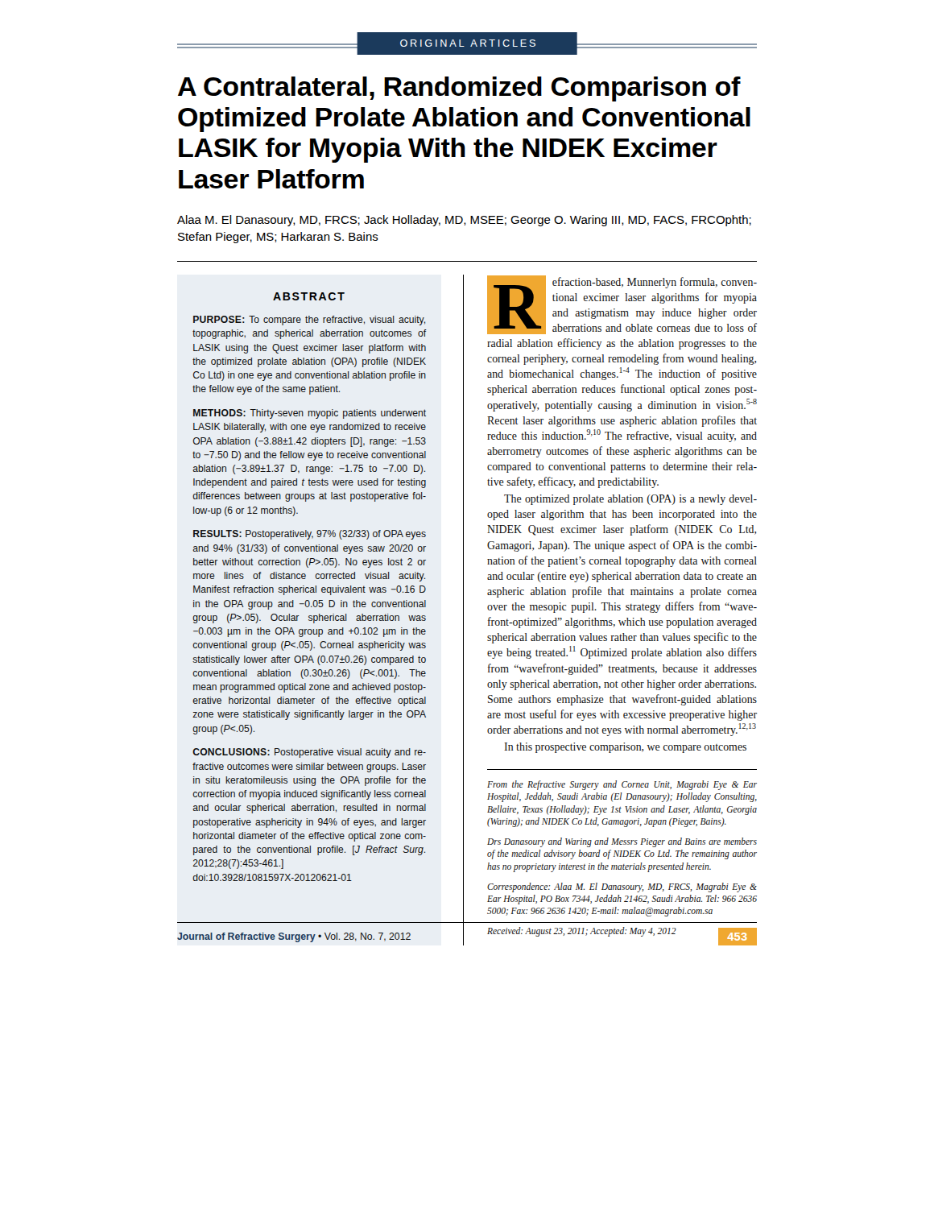Original Articles
A Contralateral, Randomized Comparison of Optimized Prolate Ablation and Conventional LASIK for Myopia With the NIDEK Excimer Laser Platform
Alaa M. El Danasoury, MD, FRCS; Jack Holladay, MD, MSEE; George O. Waring III, MD, FACS, FRCOphth;
Stefan Pieger, MS; Harkaran S. Bains
ABSTRACT
PURPOSE: To compare the refractive, visual acuity, topographic, and spherical aberration outcomes of LASIK using the Quest excimer laser platform with the optimized prolate ablation (OPA) profile (NIDEK Co Ltd) in one eye and conventional ablation profile in the fellow eye of the same patient.
METHODS: Thirty-seven myopic patients underwent LASIK bilaterally, with one eye randomized to receive OPA ablation (−3.88±1.42 diopters [D], range: −1.53 to −7.50 D) and the fellow eye to receive conventional ablation (−3.89±1.37 D, range: −1.75 to −7.00 D). Independent and paired t tests were used for testing differences between groups at last postoperative follow-up (6 or 12 months).
RESULTS: Postoperatively, 97% (32/33) of OPA eyes and 94% (31/33) of conventional eyes saw 20/20 or better without correction (P>.05). No eyes lost 2 or more lines of distance corrected visual acuity. Manifest refraction spherical equivalent was −0.16 D in the OPA group and −0.05 D in the conventional group (P>.05). Ocular spherical aberration was −0.003 µm in the OPA group and +0.102 µm in the conventional group (P<.05). Corneal asphericity was statistically lower after OPA (0.07±0.26) compared to conventional ablation (0.30±0.26) (P<.001). The mean programmed optical zone and achieved postoperative horizontal diameter of the effective optical zone were statistically significantly larger in the OPA group (P<.05).
CONCLUSIONS: Postoperative visual acuity and refractive outcomes were similar between groups. Laser in situ keratomileusis using the OPA profile for the correction of myopia induced significantly less corneal and ocular spherical aberration, resulted in normal postoperative asphericity in 94% of eyes, and larger horizontal diameter of the effective optical zone compared to the conventional profile. [J Refract Surg. 2012;28(7):453-461.]
doi:10.3928/1081597X-20120621-01
Refraction-based, Munnerlyn formula, conventional excimer laser algorithms for myopia and astigmatism may induce higher order aberrations and oblate corneas due to loss of radial ablation efficiency as the ablation progresses to the corneal periphery, corneal remodeling from wound healing, and biomechanical changes.1-4 The induction of positive spherical aberration reduces functional optical zones postoperatively, potentially causing a diminution in vision.5-8 Recent laser algorithms use aspheric ablation profiles that reduce this induction.9,10 The refractive, visual acuity, and aberrometry outcomes of these aspheric algorithms can be compared to conventional patterns to determine their relative safety, efficacy, and predictability.
The optimized prolate ablation (OPA) is a newly developed laser algorithm that has been incorporated into the NIDEK Quest excimer laser platform (NIDEK Co Ltd, Gamagori, Japan). The unique aspect of OPA is the combination of the patient’s corneal topography data with corneal and ocular (entire eye) spherical aberration data to create an aspheric ablation profile that maintains a prolate cornea over the mesopic pupil. This strategy differs from “wavefront-optimized” algorithms, which use population averaged spherical aberration values rather than values specific to the eye being treated.11 Optimized prolate ablation also differs from “wavefront-guided” treatments, because it addresses only spherical aberration, not other higher order aberrations. Some authors emphasize that wavefront-guided ablations are most useful for eyes with excessive preoperative higher order aberrations and not eyes with normal aberrometry.12,13
In this prospective comparison, we compare outcomes
From the Refractive Surgery and Cornea Unit, Magrabi Eye & Ear Hospital, Jeddah, Saudi Arabia (El Danasoury); Holladay Consulting, Bellaire, Texas (Holladay); Eye 1st Vision and Laser, Atlanta, Georgia (Waring); and NIDEK Co Ltd, Gamagori, Japan (Pieger, Bains).
Drs Danasoury and Waring and Messrs Pieger and Bains are members of the medical advisory board of NIDEK Co Ltd. The remaining author has no proprietary interest in the materials presented herein.
Correspondence: Alaa M. El Danasoury, MD, FRCS, Magrabi Eye & Ear Hospital, PO Box 7344, Jeddah 21462, Saudi Arabia. Tel: 966 2636 5000; Fax: 966 2636 1420; E-mail: malaa@magrabi.com.sa
Received: August 23, 2011; Accepted: May 4, 2012
Journal of Refractive Surgery • Vol. 28, No. 7, 2012
453